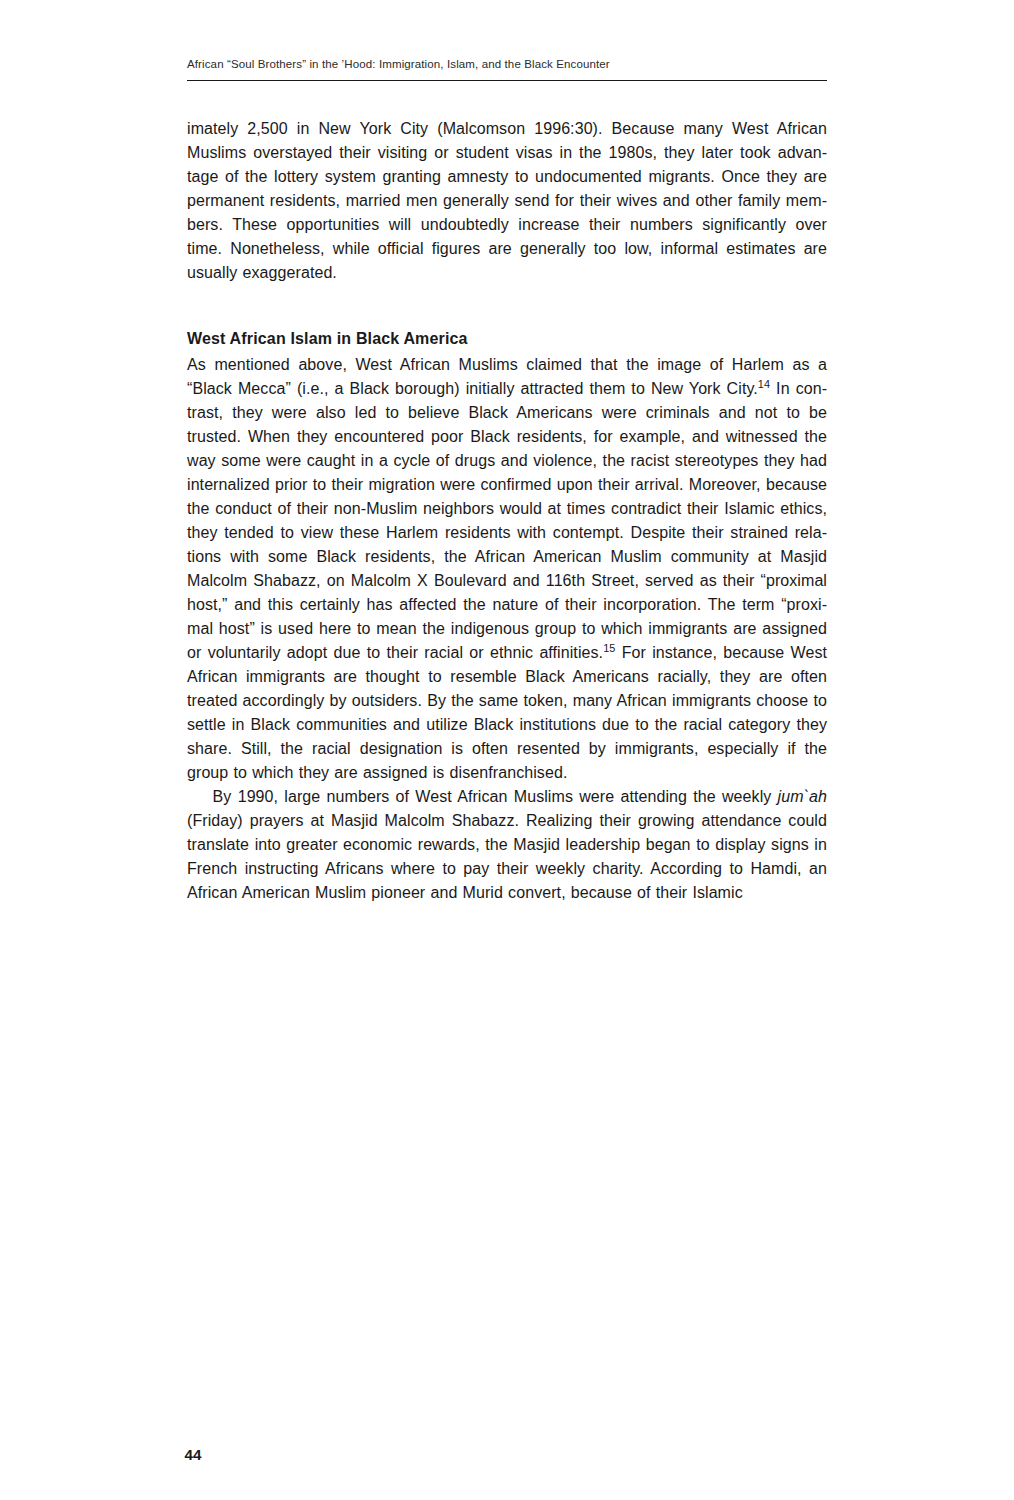African “Soul Brothers” in the ’Hood: Immigration, Islam, and the Black Encounter
imately 2,500 in New York City (Malcomson 1996:30). Because many West African Muslims overstayed their visiting or student visas in the 1980s, they later took advantage of the lottery system granting amnesty to undocumented migrants. Once they are permanent residents, married men generally send for their wives and other family members. These opportunities will undoubtedly increase their numbers significantly over time. Nonetheless, while official figures are generally too low, informal estimates are usually exaggerated.
West African Islam in Black America
As mentioned above, West African Muslims claimed that the image of Harlem as a “Black Mecca” (i.e., a Black borough) initially attracted them to New York City.14 In contrast, they were also led to believe Black Americans were criminals and not to be trusted. When they encountered poor Black residents, for example, and witnessed the way some were caught in a cycle of drugs and violence, the racist stereotypes they had internalized prior to their migration were confirmed upon their arrival. Moreover, because the conduct of their non-Muslim neighbors would at times contradict their Islamic ethics, they tended to view these Harlem residents with contempt. Despite their strained relations with some Black residents, the African American Muslim community at Masjid Malcolm Shabazz, on Malcolm X Boulevard and 116th Street, served as their “proximal host,” and this certainly has affected the nature of their incorporation. The term “proximal host” is used here to mean the indigenous group to which immigrants are assigned or voluntarily adopt due to their racial or ethnic affinities.15 For instance, because West African immigrants are thought to resemble Black Americans racially, they are often treated accordingly by outsiders. By the same token, many African immigrants choose to settle in Black communities and utilize Black institutions due to the racial category they share. Still, the racial designation is often resented by immigrants, especially if the group to which they are assigned is disenfranchised.
By 1990, large numbers of West African Muslims were attending the weekly jum`ah (Friday) prayers at Masjid Malcolm Shabazz. Realizing their growing attendance could translate into greater economic rewards, the Masjid leadership began to display signs in French instructing Africans where to pay their weekly charity. According to Hamdi, an African American Muslim pioneer and Murid convert, because of their Islamic
44